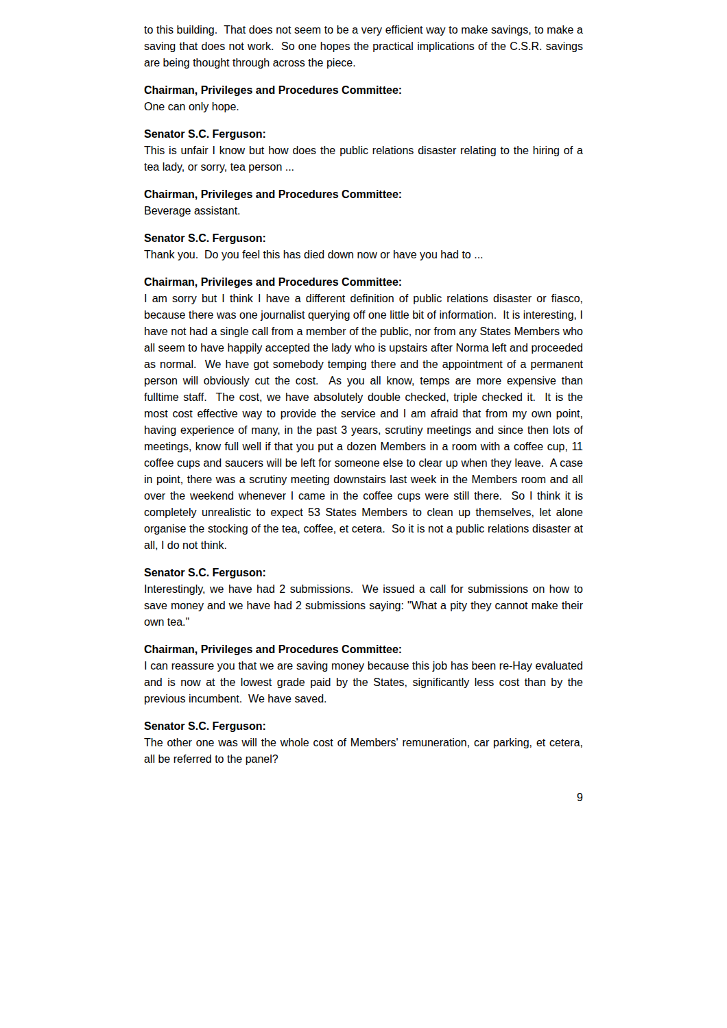to this building. That does not seem to be a very efficient way to make savings, to make a saving that does not work. So one hopes the practical implications of the C.S.R. savings are being thought through across the piece.
Chairman, Privileges and Procedures Committee:
One can only hope.
Senator S.C. Ferguson:
This is unfair I know but how does the public relations disaster relating to the hiring of a tea lady, or sorry, tea person ...
Chairman, Privileges and Procedures Committee:
Beverage assistant.
Senator S.C. Ferguson:
Thank you. Do you feel this has died down now or have you had to ...
Chairman, Privileges and Procedures Committee:
I am sorry but I think I have a different definition of public relations disaster or fiasco, because there was one journalist querying off one little bit of information. It is interesting, I have not had a single call from a member of the public, nor from any States Members who all seem to have happily accepted the lady who is upstairs after Norma left and proceeded as normal. We have got somebody temping there and the appointment of a permanent person will obviously cut the cost. As you all know, temps are more expensive than fulltime staff. The cost, we have absolutely double checked, triple checked it. It is the most cost effective way to provide the service and I am afraid that from my own point, having experience of many, in the past 3 years, scrutiny meetings and since then lots of meetings, know full well if that you put a dozen Members in a room with a coffee cup, 11 coffee cups and saucers will be left for someone else to clear up when they leave. A case in point, there was a scrutiny meeting downstairs last week in the Members room and all over the weekend whenever I came in the coffee cups were still there. So I think it is completely unrealistic to expect 53 States Members to clean up themselves, let alone organise the stocking of the tea, coffee, et cetera. So it is not a public relations disaster at all, I do not think.
Senator S.C. Ferguson:
Interestingly, we have had 2 submissions. We issued a call for submissions on how to save money and we have had 2 submissions saying: "What a pity they cannot make their own tea."
Chairman, Privileges and Procedures Committee:
I can reassure you that we are saving money because this job has been re-Hay evaluated and is now at the lowest grade paid by the States, significantly less cost than by the previous incumbent. We have saved.
Senator S.C. Ferguson:
The other one was will the whole cost of Members' remuneration, car parking, et cetera, all be referred to the panel?
9